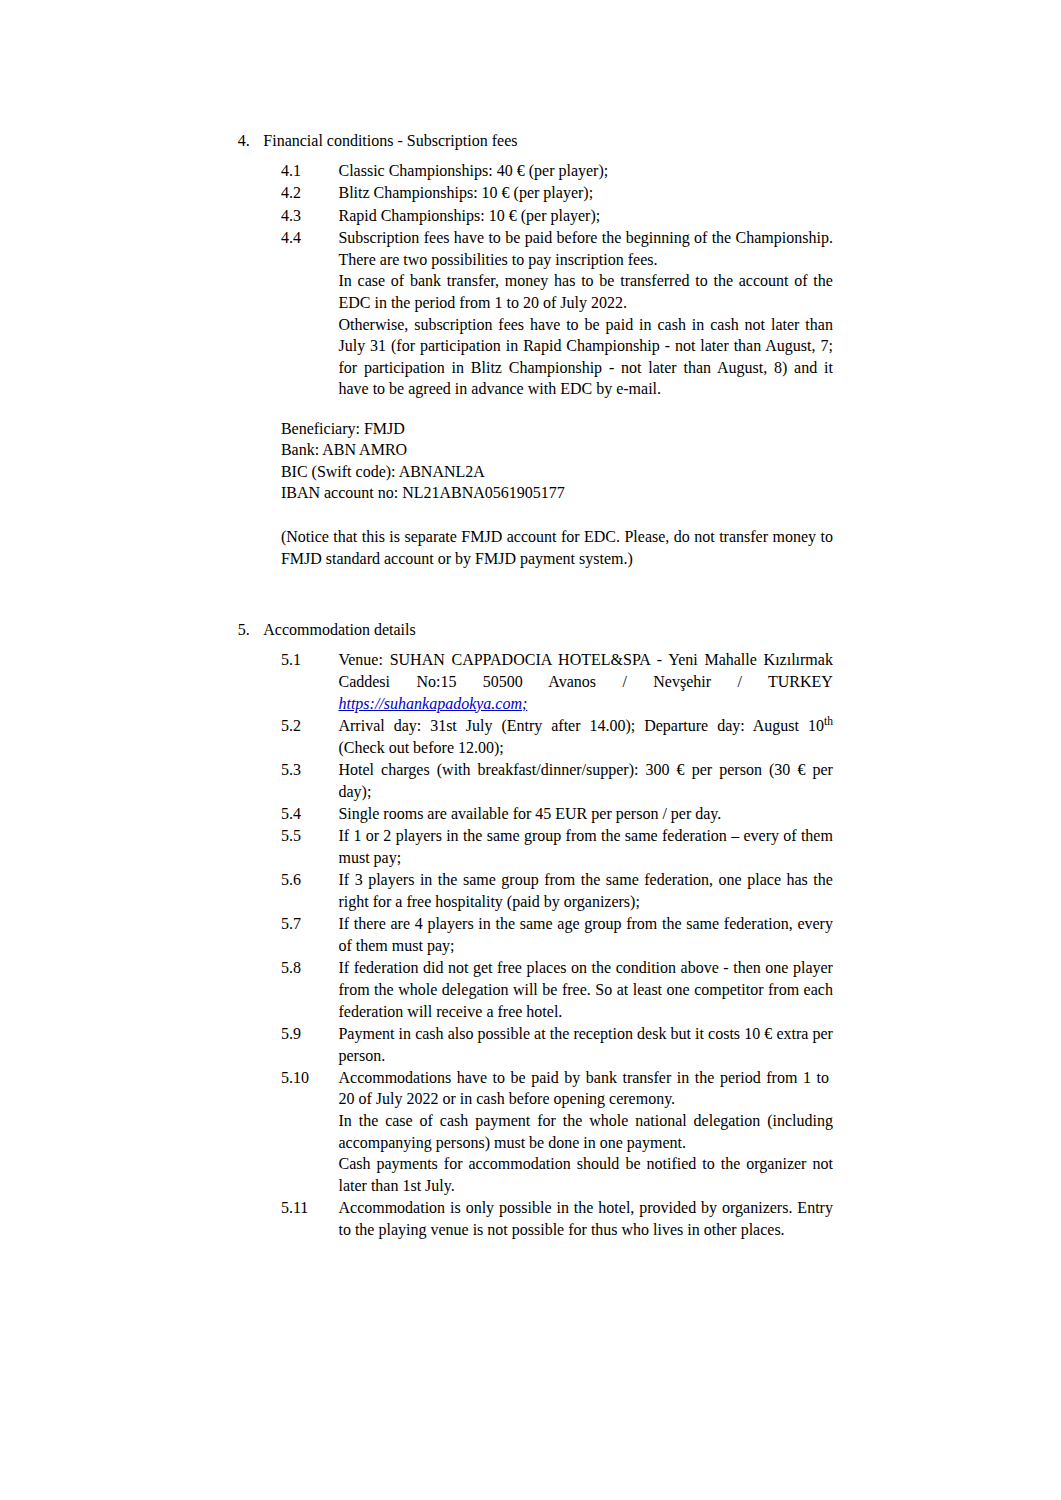Financial conditions - Subscription fees
4.1 Classic Championships: 40 € (per player);
4.2 Blitz Championships: 10 € (per player);
4.3 Rapid Championships: 10 € (per player);
4.4
Subscription fees have to be paid before the beginning of the Championship. There are two possibilities to pay inscription fees.
In case of bank transfer, money has to be transferred to the account of the EDC in the period from 1 to 20 of July 2022.
Otherwise, subscription fees have to be paid in cash in cash not later than July 31 (for participation in Rapid Championship - not later than August, 7; for participation in Blitz Championship - not later than August, 8) and it have to be agreed in advance with EDC by e-mail.
Beneficiary: FMJD
Bank: ABN AMRO
BIC (Swift code): ABNANL2A
IBAN account no: NL21ABNA0561905177
(Notice that this is separate FMJD account for EDC. Please, do not transfer money to FMJD standard account or by FMJD payment system.)
Accommodation details
5.1 Venue: SUHAN CAPPADOCIA HOTEL&SPA - Yeni Mahalle Kızılırmak Caddesi No:15 50500 Avanos / Nevşehir / TURKEY https://suhankapadokya.com;
5.2 Arrival day: 31st July (Entry after 14.00); Departure day: August 10th (Check out before 12.00);
5.3 Hotel charges (with breakfast/dinner/supper): 300 € per person (30 € per day);
5.4 Single rooms are available for 45 EUR per person / per day.
5.5 If 1 or 2 players in the same group from the same federation – every of them must pay;
5.6 If 3 players in the same group from the same federation, one place has the right for a free hospitality (paid by organizers);
5.7 If there are 4 players in the same age group from the same federation, every of them must pay;
5.8 If federation did not get free places on the condition above - then one player from the whole delegation will be free. So at least one competitor from each federation will receive a free hotel.
5.9 Payment in cash also possible at the reception desk but it costs 10 € extra per person.
5.10
Accommodations have to be paid by bank transfer in the period from 1 to 20 of July 2022 or in cash before opening ceremony.
In the case of cash payment for the whole national delegation (including accompanying persons) must be done in one payment.
Cash payments for accommodation should be notified to the organizer not later than 1st July.
5.11 Accommodation is only possible in the hotel, provided by organizers. Entry to the playing venue is not possible for thus who lives in other places.